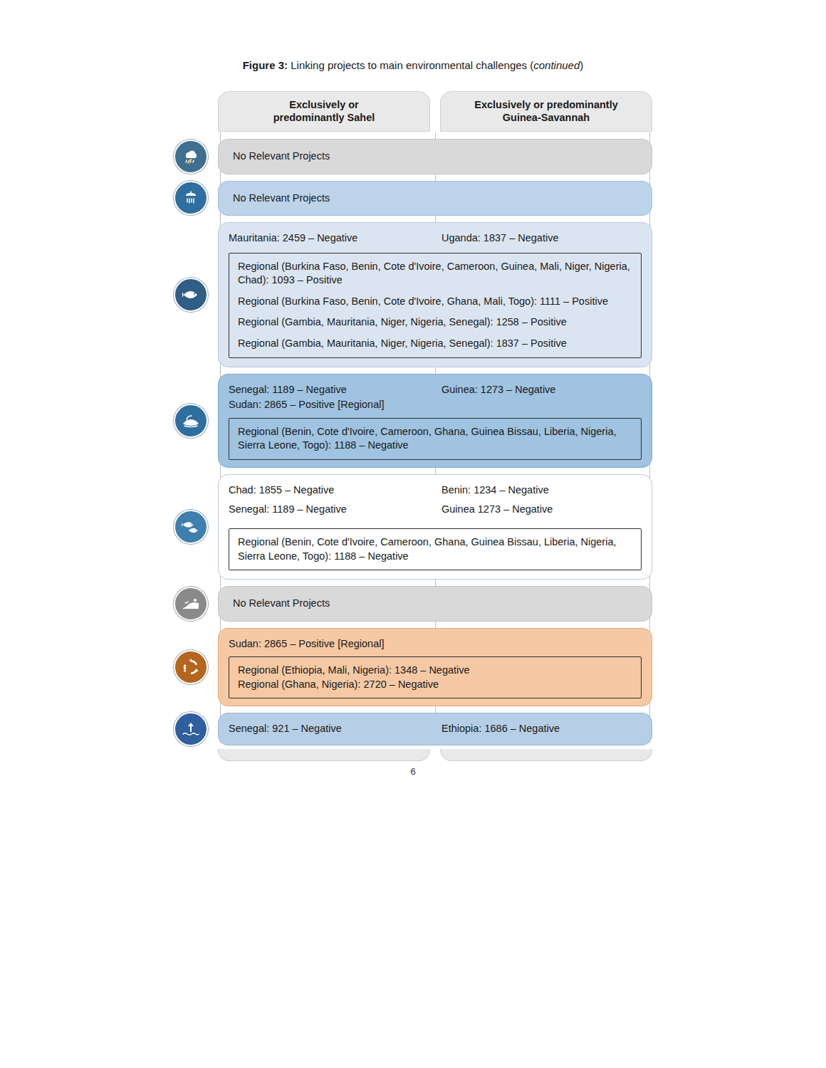Figure 3: Linking projects to main environmental challenges (continued)
Exclusively or
predominantly Sahel
Exclusively or predominantly
Guinea-Savannah
No Relevant Projects
No Relevant Projects
Mauritania: 2459 – Negative
Uganda: 1837 – Negative
Regional (Burkina Faso, Benin, Cote d'Ivoire, Cameroon, Guinea, Mali, Niger, Nigeria, Chad): 1093 – Positive
Regional (Burkina Faso, Benin, Cote d'Ivoire, Ghana, Mali, Togo): 1111 – Positive
Regional (Gambia, Mauritania, Niger, Nigeria, Senegal): 1258 – Positive
Regional (Gambia, Mauritania, Niger, Nigeria, Senegal): 1837 – Positive
Senegal: 1189 – Negative
Sudan: 2865 – Positive [Regional]
Guinea: 1273 – Negative
Regional (Benin, Cote d'Ivoire, Cameroon, Ghana, Guinea Bissau, Liberia, Nigeria, Sierra Leone, Togo): 1188 – Negative
Chad: 1855 – Negative
Senegal: 1189 – Negative
Benin: 1234 – Negative
Guinea 1273 – Negative
Regional (Benin, Cote d'Ivoire, Cameroon, Ghana, Guinea Bissau, Liberia, Nigeria, Sierra Leone, Togo): 1188 – Negative
No Relevant Projects
Sudan: 2865 – Positive [Regional]
Regional (Ethiopia, Mali, Nigeria): 1348 – Negative
Regional (Ghana, Nigeria): 2720 – Negative
Senegal: 921 – Negative
Ethiopia: 1686 – Negative
6